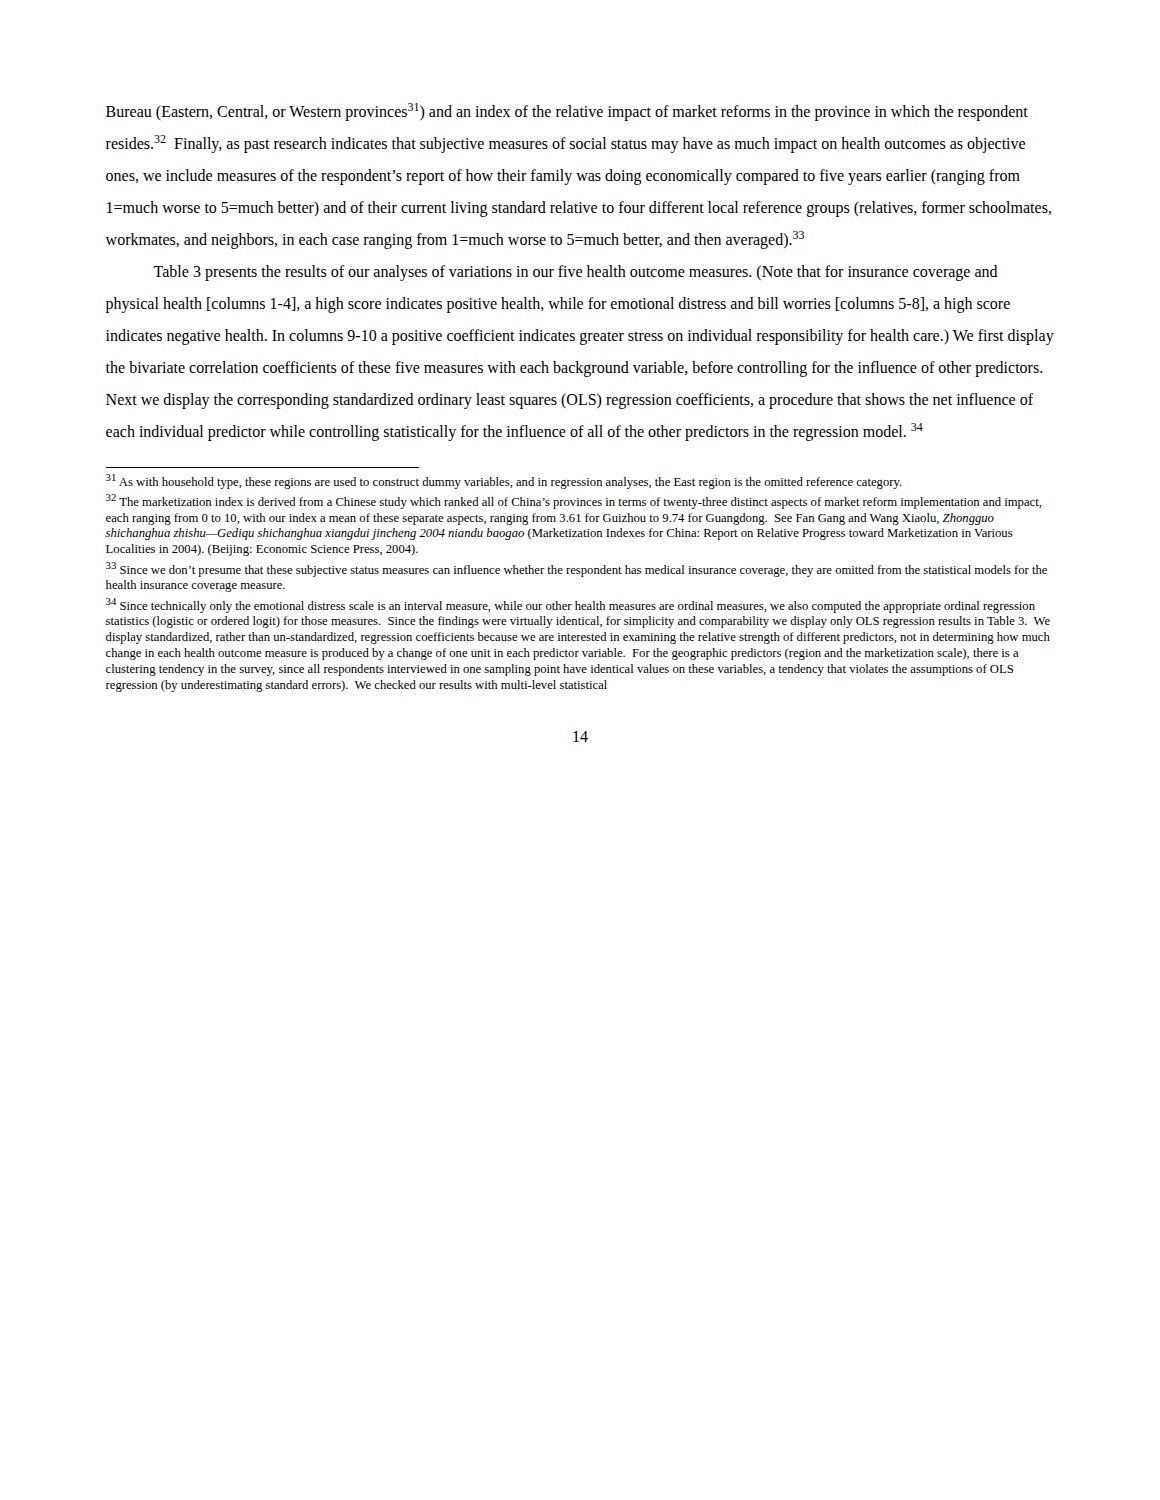Bureau (Eastern, Central, or Western provinces31) and an index of the relative impact of market reforms in the province in which the respondent resides.32 Finally, as past research indicates that subjective measures of social status may have as much impact on health outcomes as objective ones, we include measures of the respondent’s report of how their family was doing economically compared to five years earlier (ranging from 1=much worse to 5=much better) and of their current living standard relative to four different local reference groups (relatives, former schoolmates, workmates, and neighbors, in each case ranging from 1=much worse to 5=much better, and then averaged).33
Table 3 presents the results of our analyses of variations in our five health outcome measures. (Note that for insurance coverage and physical health [columns 1-4], a high score indicates positive health, while for emotional distress and bill worries [columns 5-8], a high score indicates negative health. In columns 9-10 a positive coefficient indicates greater stress on individual responsibility for health care.) We first display the bivariate correlation coefficients of these five measures with each background variable, before controlling for the influence of other predictors. Next we display the corresponding standardized ordinary least squares (OLS) regression coefficients, a procedure that shows the net influence of each individual predictor while controlling statistically for the influence of all of the other predictors in the regression model. 34
31 As with household type, these regions are used to construct dummy variables, and in regression analyses, the East region is the omitted reference category.
32 The marketization index is derived from a Chinese study which ranked all of China’s provinces in terms of twenty-three distinct aspects of market reform implementation and impact, each ranging from 0 to 10, with our index a mean of these separate aspects, ranging from 3.61 for Guizhou to 9.74 for Guangdong. See Fan Gang and Wang Xiaolu, Zhongguo shichanghua zhishu—Gediqu shichanghua xiangdui jincheng 2004 niandu baogao (Marketization Indexes for China: Report on Relative Progress toward Marketization in Various Localities in 2004). (Beijing: Economic Science Press, 2004).
33 Since we don’t presume that these subjective status measures can influence whether the respondent has medical insurance coverage, they are omitted from the statistical models for the health insurance coverage measure.
34 Since technically only the emotional distress scale is an interval measure, while our other health measures are ordinal measures, we also computed the appropriate ordinal regression statistics (logistic or ordered logit) for those measures. Since the findings were virtually identical, for simplicity and comparability we display only OLS regression results in Table 3. We display standardized, rather than un-standardized, regression coefficients because we are interested in examining the relative strength of different predictors, not in determining how much change in each health outcome measure is produced by a change of one unit in each predictor variable. For the geographic predictors (region and the marketization scale), there is a clustering tendency in the survey, since all respondents interviewed in one sampling point have identical values on these variables, a tendency that violates the assumptions of OLS regression (by underestimating standard errors). We checked our results with multi-level statistical
14